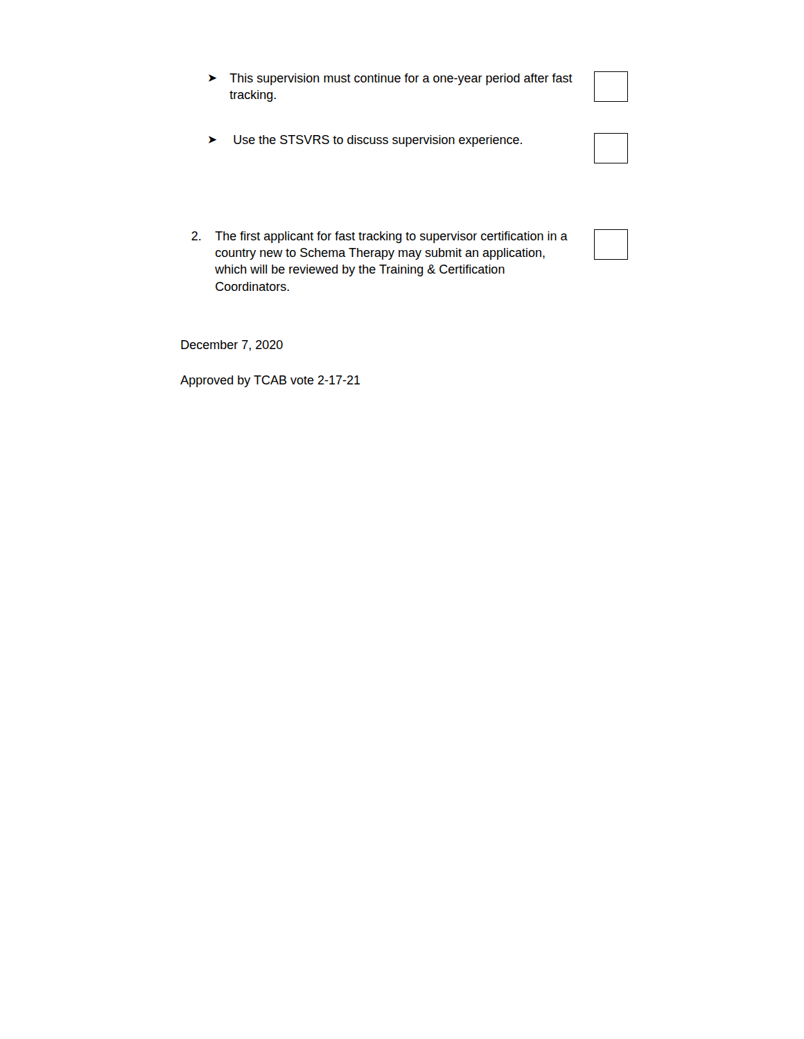➤ This supervision must continue for a one-year period after fast tracking.
➤ Use the STSVRS to discuss supervision experience.
2. The first applicant for fast tracking to supervisor certification in a country new to Schema Therapy may submit an application, which will be reviewed by the Training & Certification Coordinators.
December 7, 2020
Approved by TCAB vote 2-17-21